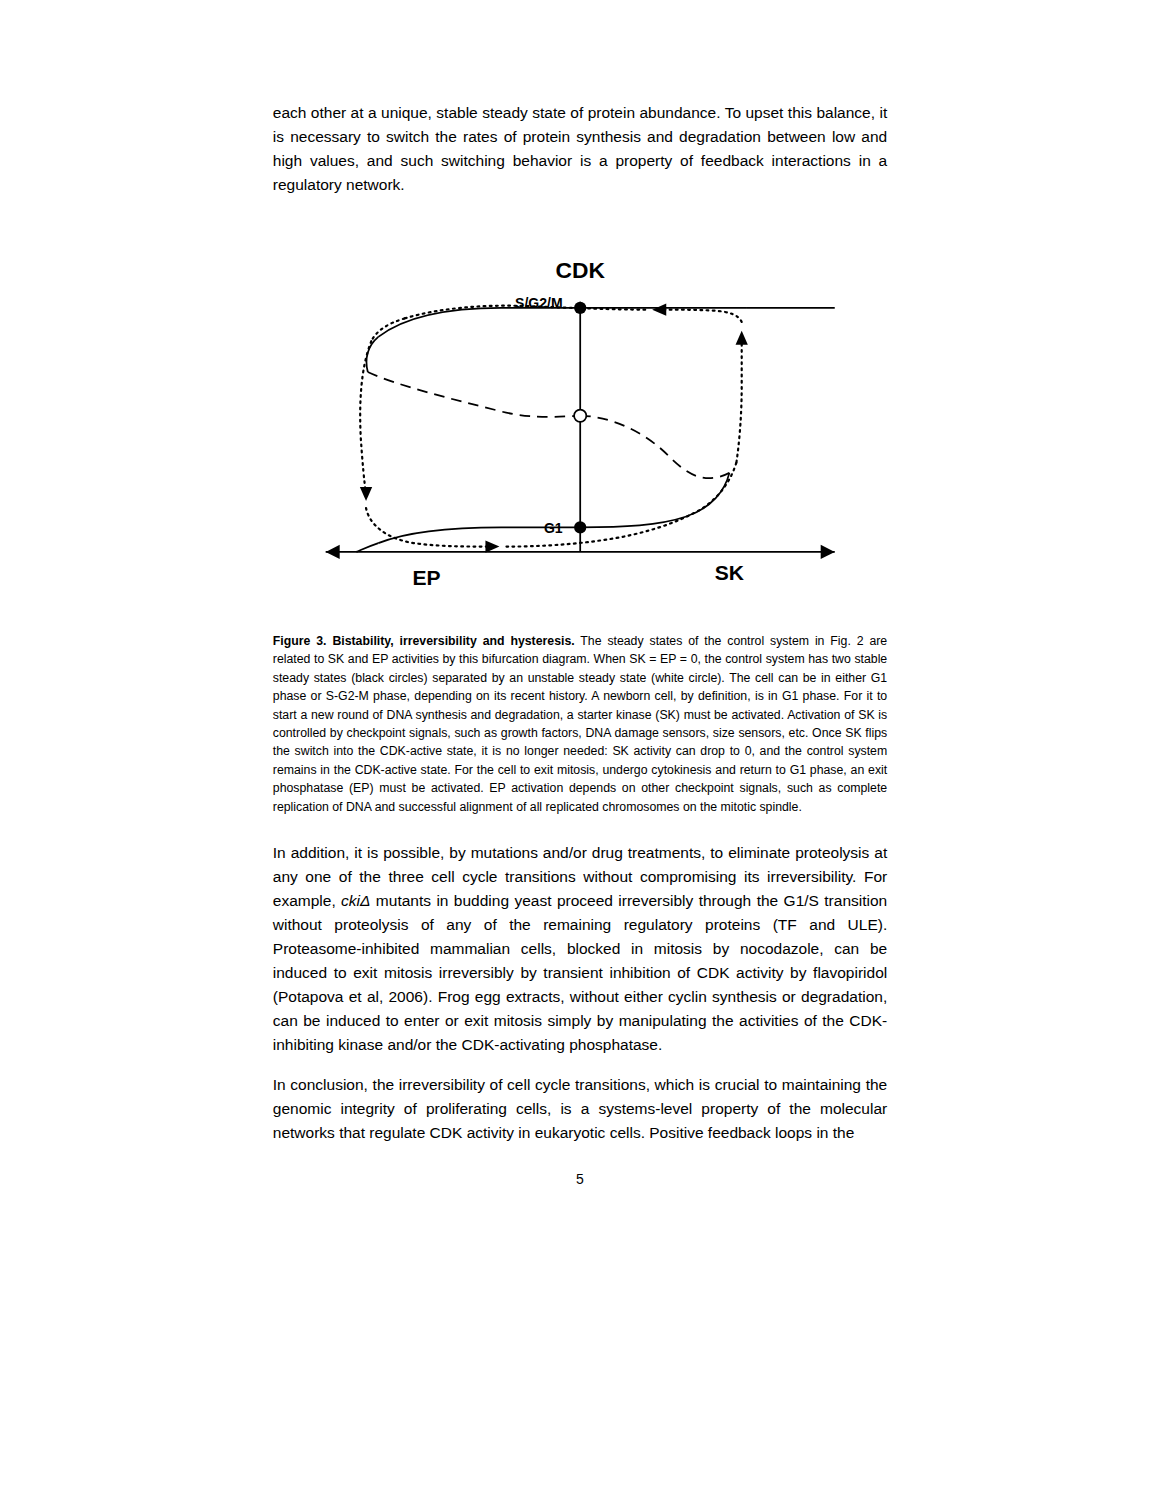each other at a unique, stable steady state of protein abundance. To upset this balance, it is necessary to switch the rates of protein synthesis and degradation between low and high values, and such switching behavior is a property of feedback interactions in a regulatory network.
CDK S/G2/M G1 EP SK
Figure 3. Bistability, irreversibility and hysteresis. The steady states of the control system in Fig. 2 are related to SK and EP activities by this bifurcation diagram. When SK = EP = 0, the control system has two stable steady states (black circles) separated by an unstable steady state (white circle). The cell can be in either G1 phase or S-G2-M phase, depending on its recent history. A newborn cell, by definition, is in G1 phase. For it to start a new round of DNA synthesis and degradation, a starter kinase (SK) must be activated. Activation of SK is controlled by checkpoint signals, such as growth factors, DNA damage sensors, size sensors, etc. Once SK flips the switch into the CDK-active state, it is no longer needed: SK activity can drop to 0, and the control system remains in the CDK-active state. For the cell to exit mitosis, undergo cytokinesis and return to G1 phase, an exit phosphatase (EP) must be activated. EP activation depends on other checkpoint signals, such as complete replication of DNA and successful alignment of all replicated chromosomes on the mitotic spindle.
In addition, it is possible, by mutations and/or drug treatments, to eliminate proteolysis at any one of the three cell cycle transitions without compromising its irreversibility. For example, ckiΔ mutants in budding yeast proceed irreversibly through the G1/S transition without proteolysis of any of the remaining regulatory proteins (TF and ULE). Proteasome-inhibited mammalian cells, blocked in mitosis by nocodazole, can be induced to exit mitosis irreversibly by transient inhibition of CDK activity by flavopiridol (Potapova et al, 2006). Frog egg extracts, without either cyclin synthesis or degradation, can be induced to enter or exit mitosis simply by manipulating the activities of the CDK-inhibiting kinase and/or the CDK-activating phosphatase.
In conclusion, the irreversibility of cell cycle transitions, which is crucial to maintaining the genomic integrity of proliferating cells, is a systems-level property of the molecular networks that regulate CDK activity in eukaryotic cells. Positive feedback loops in the
5